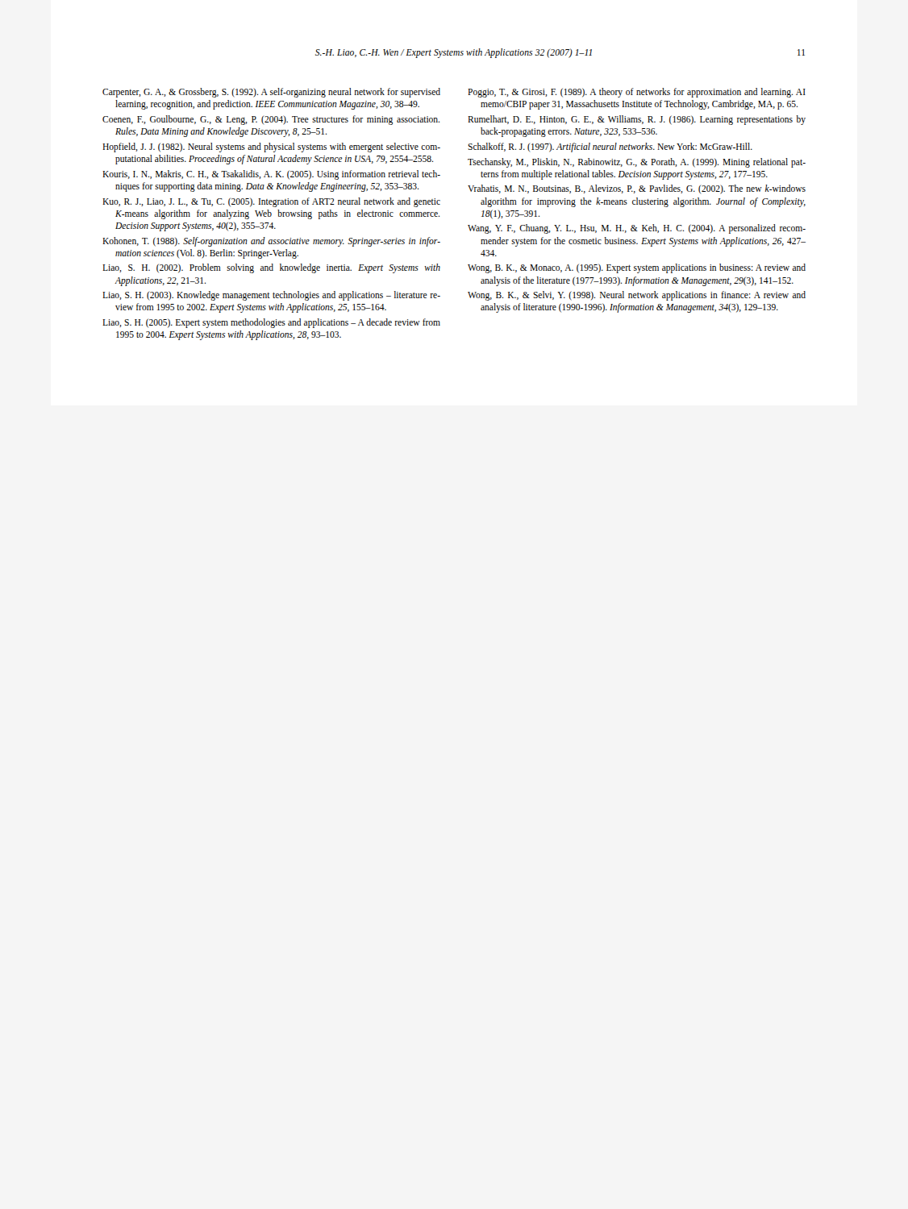S.-H. Liao, C.-H. Wen / Expert Systems with Applications 32 (2007) 1–11 11
Carpenter, G. A., & Grossberg, S. (1992). A self-organizing neural network for supervised learning, recognition, and prediction. IEEE Communication Magazine, 30, 38–49.
Coenen, F., Goulbourne, G., & Leng, P. (2004). Tree structures for mining association. Rules, Data Mining and Knowledge Discovery, 8, 25–51.
Hopfield, J. J. (1982). Neural systems and physical systems with emergent selective computational abilities. Proceedings of Natural Academy Science in USA, 79, 2554–2558.
Kouris, I. N., Makris, C. H., & Tsakalidis, A. K. (2005). Using information retrieval techniques for supporting data mining. Data & Knowledge Engineering, 52, 353–383.
Kuo, R. J., Liao, J. L., & Tu, C. (2005). Integration of ART2 neural network and genetic K-means algorithm for analyzing Web browsing paths in electronic commerce. Decision Support Systems, 40(2), 355–374.
Kohonen, T. (1988). Self-organization and associative memory. Springer-series in information sciences (Vol. 8). Berlin: Springer-Verlag.
Liao, S. H. (2002). Problem solving and knowledge inertia. Expert Systems with Applications, 22, 21–31.
Liao, S. H. (2003). Knowledge management technologies and applications – literature review from 1995 to 2002. Expert Systems with Applications, 25, 155–164.
Liao, S. H. (2005). Expert system methodologies and applications – A decade review from 1995 to 2004. Expert Systems with Applications, 28, 93–103.
Poggio, T., & Girosi, F. (1989). A theory of networks for approximation and learning. AI memo/CBIP paper 31, Massachusetts Institute of Technology, Cambridge, MA, p. 65.
Rumelhart, D. E., Hinton, G. E., & Williams, R. J. (1986). Learning representations by back-propagating errors. Nature, 323, 533–536.
Schalkoff, R. J. (1997). Artificial neural networks. New York: McGraw-Hill.
Tsechansky, M., Pliskin, N., Rabinowitz, G., & Porath, A. (1999). Mining relational patterns from multiple relational tables. Decision Support Systems, 27, 177–195.
Vrahatis, M. N., Boutsinas, B., Alevizos, P., & Pavlides, G. (2002). The new k-windows algorithm for improving the k-means clustering algorithm. Journal of Complexity, 18(1), 375–391.
Wang, Y. F., Chuang, Y. L., Hsu, M. H., & Keh, H. C. (2004). A personalized recommender system for the cosmetic business. Expert Systems with Applications, 26, 427–434.
Wong, B. K., & Monaco, A. (1995). Expert system applications in business: A review and analysis of the literature (1977–1993). Information & Management, 29(3), 141–152.
Wong, B. K., & Selvi, Y. (1998). Neural network applications in finance: A review and analysis of literature (1990-1996). Information & Management, 34(3), 129–139.